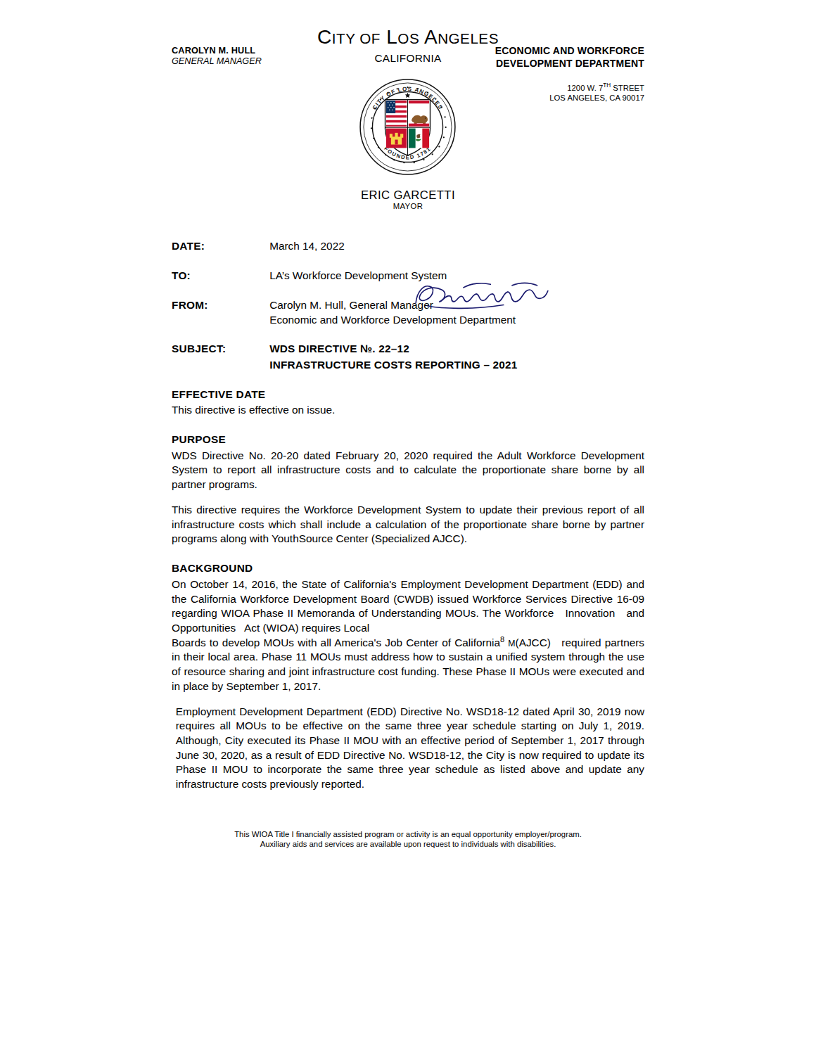CITY OF LOS ANGELES
CALIFORNIA
CAROLYN M. HULL
GENERAL MANAGER
ECONOMIC AND WORKFORCE
DEVELOPMENT DEPARTMENT
1200 W. 7TH STREET
LOS ANGELES, CA 90017
CITY OF LOS ANGELES FOUNDED 1781
ERIC GARCETTI
MAYOR
DATE:
March 14, 2022
TO:
LA’s Workforce Development System
FROM:
Carolyn M. Hull, General Manager
Economic and Workforce Development Department
SUBJECT:
WDS DIRECTIVE №. 22–12
INFRASTRUCTURE COSTS REPORTING – 2021
EFFECTIVE DATE
This directive is effective on issue.
PURPOSE
WDS Directive No. 20-20 dated February 20, 2020 required the Adult Workforce Development System to report all infrastructure costs and to calculate the proportionate share borne by all partner programs.
This directive requires the Workforce Development System to update their previous report of all infrastructure costs which shall include a calculation of the proportionate share borne by partner programs along with YouthSource Center (Specialized AJCC).
BACKGROUND
On October 14, 2016, the State of California's Employment Development Department (EDD) and the California Workforce Development Board (CWDB) issued Workforce Services Directive 16-09 regarding WIOA Phase II Memoranda of Understanding MOUs. The Workforce Innovation and Opportunities Act (WIOA) requires Local
Boards to develop MOUs with all America's Job Center of California8 M(AJCC) required partners in their local area. Phase 11 MOUs must address how to sustain a unified system through the use of resource sharing and joint infrastructure cost funding. These Phase II MOUs were executed and in place by September 1, 2017.
Employment Development Department (EDD) Directive No. WSD18-12 dated April 30, 2019 now requires all MOUs to be effective on the same three year schedule starting on July 1, 2019. Although, City executed its Phase II MOU with an effective period of September 1, 2017 through June 30, 2020, as a result of EDD Directive No. WSD18-12, the City is now required to update its Phase II MOU to incorporate the same three year schedule as listed above and update any infrastructure costs previously reported.
This WIOA Title I financially assisted program or activity is an equal opportunity employer/program.
Auxiliary aids and services are available upon request to individuals with disabilities.